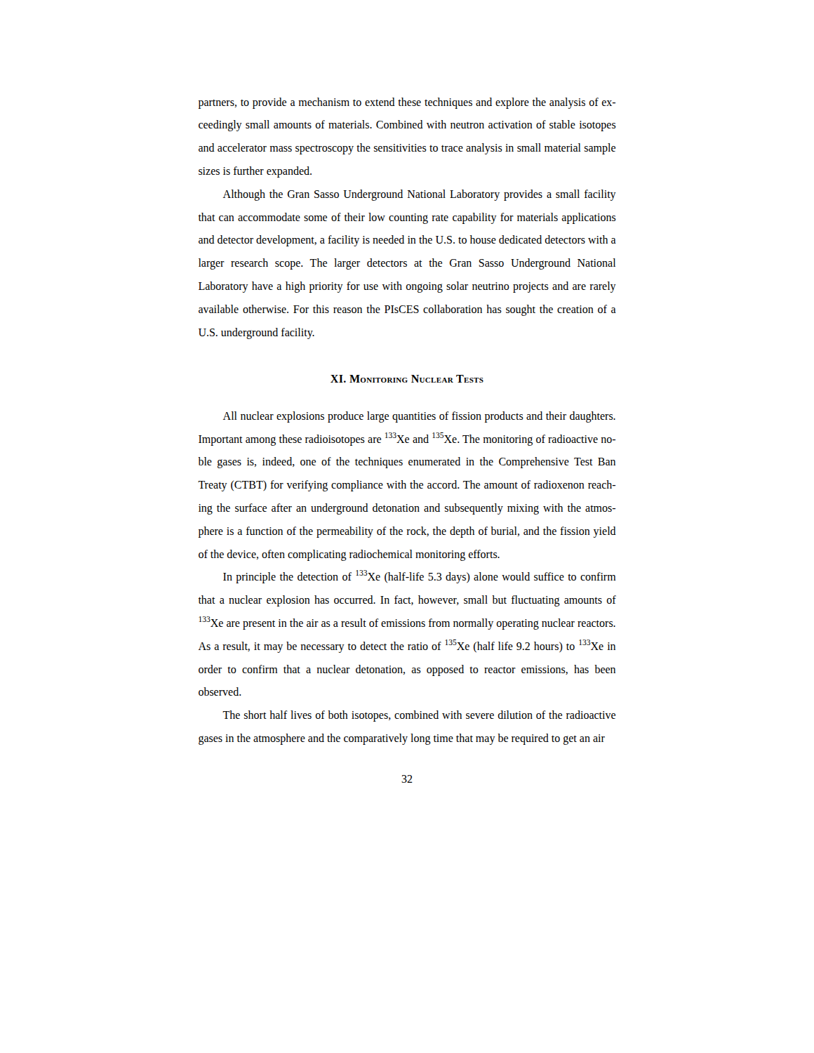partners, to provide a mechanism to extend these techniques and explore the analysis of exceedingly small amounts of materials. Combined with neutron activation of stable isotopes and accelerator mass spectroscopy the sensitivities to trace analysis in small material sample sizes is further expanded.
Although the Gran Sasso Underground National Laboratory provides a small facility that can accommodate some of their low counting rate capability for materials applications and detector development, a facility is needed in the U.S. to house dedicated detectors with a larger research scope. The larger detectors at the Gran Sasso Underground National Laboratory have a high priority for use with ongoing solar neutrino projects and are rarely available otherwise. For this reason the PIsCES collaboration has sought the creation of a U.S. underground facility.
XI. Monitoring Nuclear Tests
All nuclear explosions produce large quantities of fission products and their daughters. Important among these radioisotopes are 133Xe and 135Xe. The monitoring of radioactive noble gases is, indeed, one of the techniques enumerated in the Comprehensive Test Ban Treaty (CTBT) for verifying compliance with the accord. The amount of radioxenon reaching the surface after an underground detonation and subsequently mixing with the atmosphere is a function of the permeability of the rock, the depth of burial, and the fission yield of the device, often complicating radiochemical monitoring efforts.
In principle the detection of 133Xe (half-life 5.3 days) alone would suffice to confirm that a nuclear explosion has occurred. In fact, however, small but fluctuating amounts of 133Xe are present in the air as a result of emissions from normally operating nuclear reactors. As a result, it may be necessary to detect the ratio of 135Xe (half life 9.2 hours) to 133Xe in order to confirm that a nuclear detonation, as opposed to reactor emissions, has been observed.
The short half lives of both isotopes, combined with severe dilution of the radioactive gases in the atmosphere and the comparatively long time that may be required to get an air
32